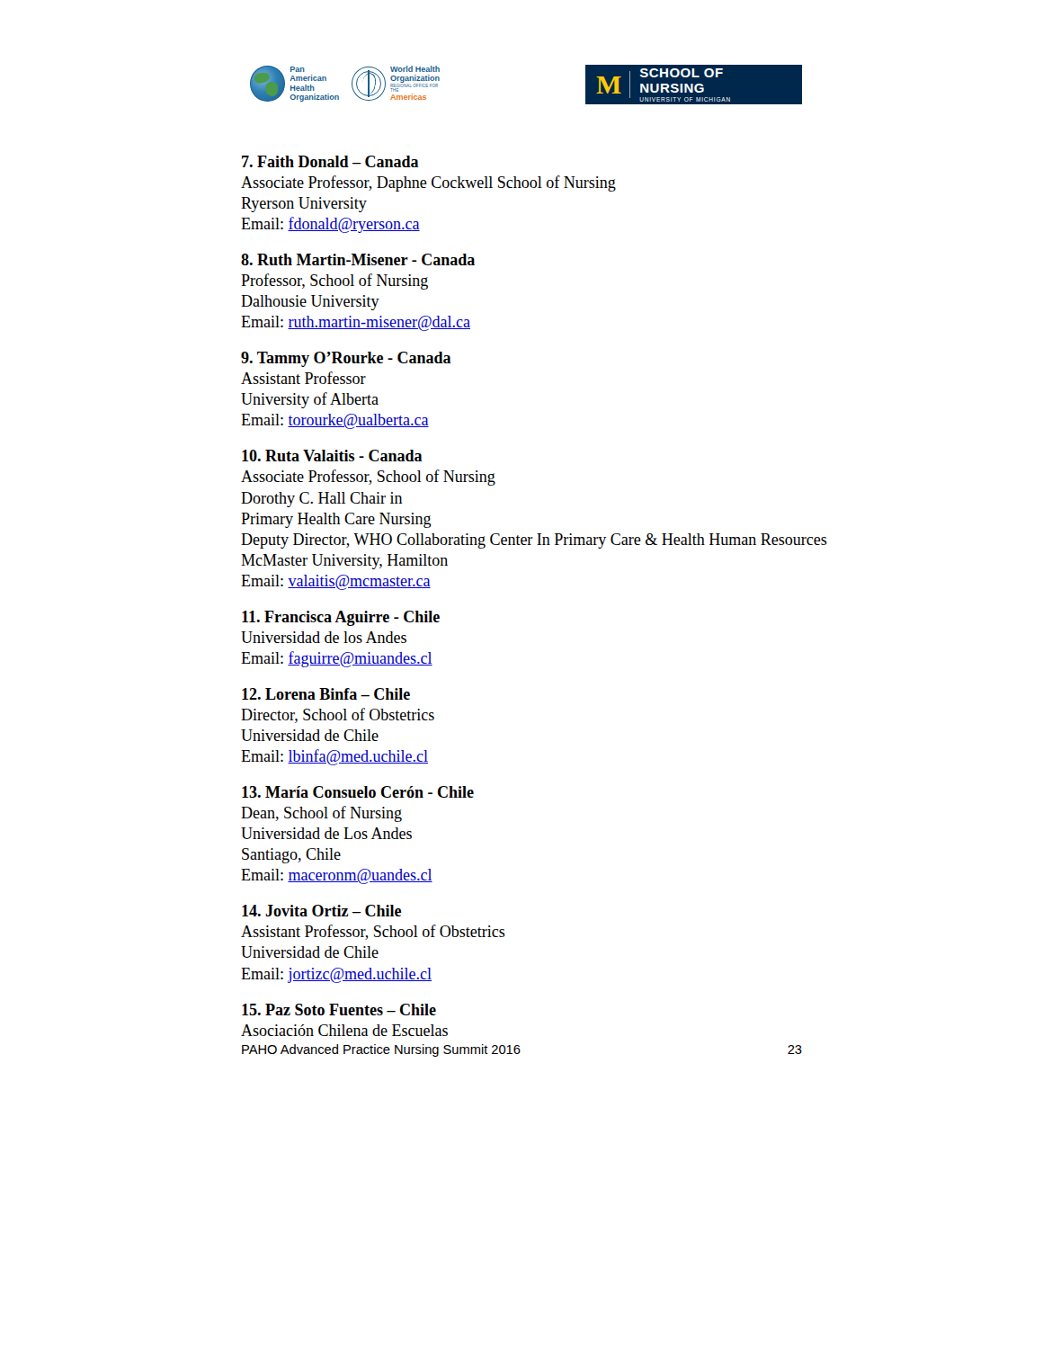Pan American
Health
Organization
World Health
Organization
REGIONAL OFFICE FOR THE
Americas
M
SCHOOL OF NURSING
UNIVERSITY OF MICHIGAN
7. Faith Donald – Canada
Associate Professor, Daphne Cockwell School of Nursing
Ryerson University
Email: fdonald@ryerson.ca
8. Ruth Martin-Misener - Canada
Professor, School of Nursing
Dalhousie University
Email: ruth.martin-misener@dal.ca
9. Tammy O’Rourke - Canada
Assistant Professor
University of Alberta
Email: torourke@ualberta.ca
10. Ruta Valaitis - Canada
Associate Professor, School of Nursing
Dorothy C. Hall Chair in
Primary Health Care Nursing
Deputy Director, WHO Collaborating Center In Primary Care & Health Human Resources
McMaster University, Hamilton
Email: valaitis@mcmaster.ca
11. Francisca Aguirre - Chile
Universidad de los Andes
Email: faguirre@miuandes.cl
12. Lorena Binfa – Chile
Director, School of Obstetrics
Universidad de Chile
Email: lbinfa@med.uchile.cl
13. María Consuelo Cerón - Chile
Dean, School of Nursing
Universidad de Los Andes
Santiago, Chile
Email: maceronm@uandes.cl
14. Jovita Ortiz – Chile
Assistant Professor, School of Obstetrics
Universidad de Chile
Email: jortizc@med.uchile.cl
15. Paz Soto Fuentes – Chile
Asociación Chilena de Escuelas
PAHO Advanced Practice Nursing Summit 2016 23